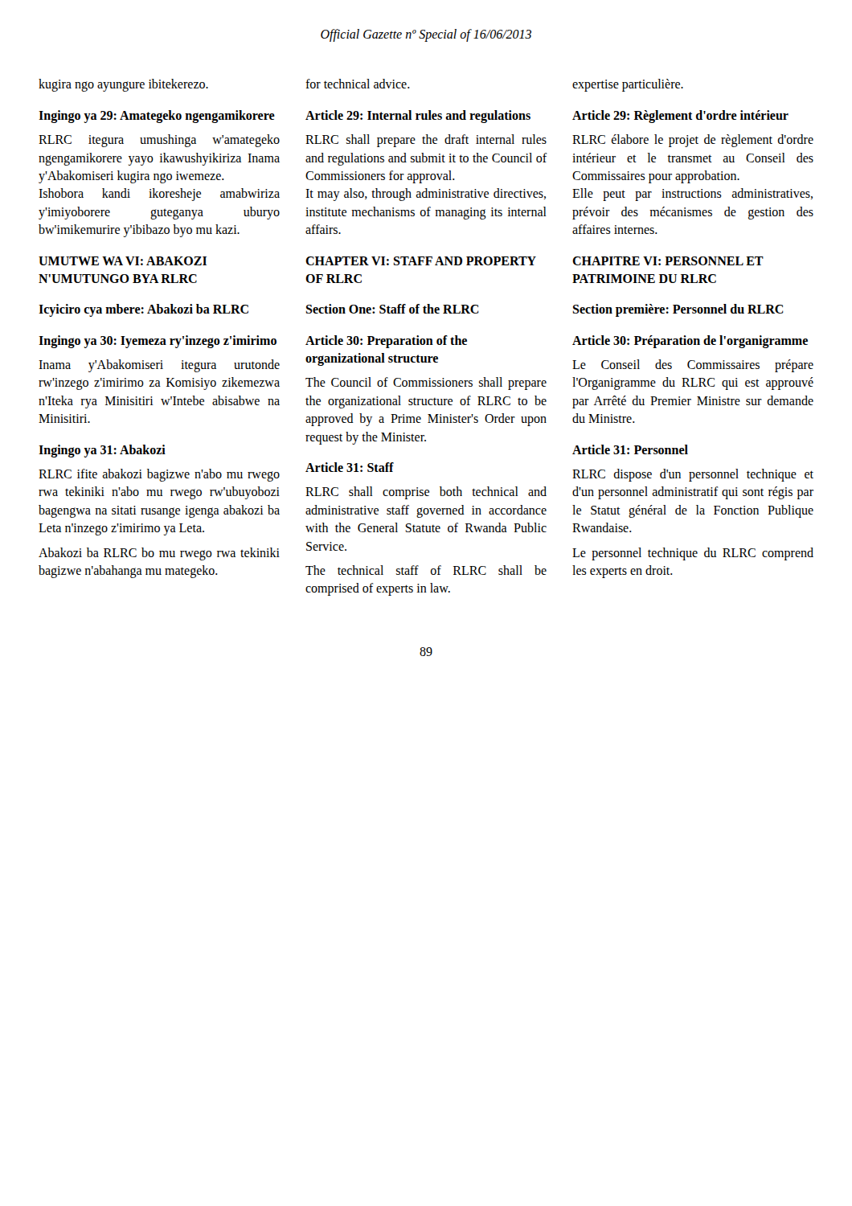Official Gazette nº Special of 16/06/2013
| kugira ngo ayungure ibitekerezo. Ingingo ya 29: Amategeko ngengamikorere RLRC itegura umushinga w'amategeko ngengamikorere yayo ikawushyikiriza Inama y'Abakomiseri kugira ngo iwemeze. Ishobora kandi ikoresheje amabwiriza y'imiyoborere guteganya uburyo bw'imikemurire y'ibibazo byo mu kazi. UMUTWE WA VI: ABAKOZI N'UMUTUNGO BYA RLRC Icyiciro cya mbere: Abakozi ba RLRC Ingingo ya 30: Iyemeza ry'inzego z'imirimo Inama y'Abakomiseri itegura urutonde rw'inzego z'imirimo za Komisiyo zikemezwa n'Iteka rya Minisitiri w'Intebe abisabwe na Minisitiri. Ingingo ya 31: Abakozi RLRC ifite abakozi bagizwe n'abo mu rwego rwa tekiniki n'abo mu rwego rw'ubuyobozi bagengwa na sitati rusange igenga abakozi ba Leta n'inzego z'imirimo ya Leta. Abakozi ba RLRC bo mu rwego rwa tekiniki bagizwe n'abahanga mu mategeko. | for technical advice. Article 29: Internal rules and regulations RLRC shall prepare the draft internal rules and regulations and submit it to the Council of Commissioners for approval. It may also, through administrative directives, institute mechanisms of managing its internal affairs. CHAPTER VI: STAFF AND PROPERTY OF RLRC Section One: Staff of the RLRC Article 30: Preparation of the organizational structure The Council of Commissioners shall prepare the organizational structure of RLRC to be approved by a Prime Minister's Order upon request by the Minister. Article 31: Staff RLRC shall comprise both technical and administrative staff governed in accordance with the General Statute of Rwanda Public Service. The technical staff of RLRC shall be comprised of experts in law. | expertise particulière. Article 29: Règlement d'ordre intérieur RLRC élabore le projet de règlement d'ordre intérieur et le transmet au Conseil des Commissaires pour approbation. Elle peut par instructions administratives, prévoir des mécanismes de gestion des affaires internes. CHAPITRE VI: PERSONNEL ET PATRIMOINE DU RLRC Section première: Personnel du RLRC Article 30: Préparation de l'organigramme Le Conseil des Commissaires prépare l'Organigramme du RLRC qui est approuvé par Arrêté du Premier Ministre sur demande du Ministre. Article 31: Personnel RLRC dispose d'un personnel technique et d'un personnel administratif qui sont régis par le Statut général de la Fonction Publique Rwandaise. Le personnel technique du RLRC comprend les experts en droit. |
89